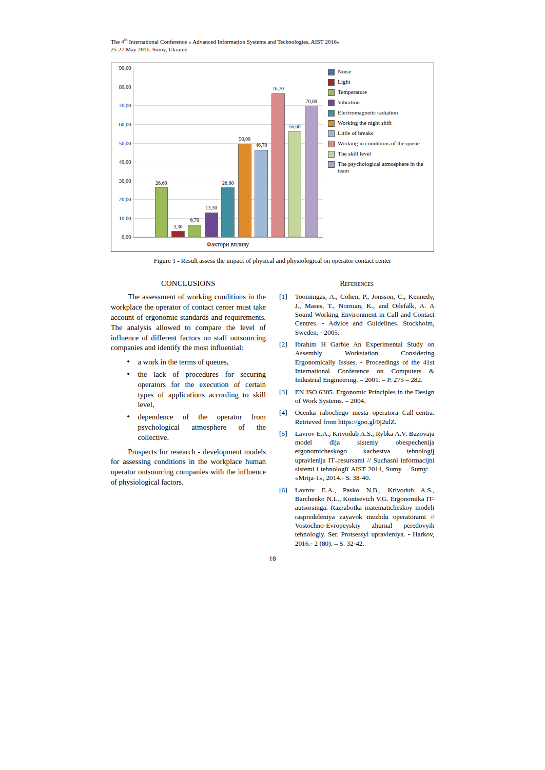The 4th International Conference « Advanced Information Systems and Technologies, AIST 2016»
25-27 May 2016, Sumy, Ukraine
90,00
80,00
70,00
60,00
50,00
40,00
30,00
20,00
10,00
0,00
26,60
3,30
6,70
13,30
26,60
50,00
46,70
76,70
56,60
70,00
Фактори впливу
Noise
Light
Temperature
Vibration
Electromagnetic radiation
Working the night shift
Little of breaks
Working in conditions of the queue
The skill level
The psychological atmosphere in the team
Figure 1 - Result assess the impact of physical and physiological on operator contact center
Conclusions
The assessment of working conditions in the workplace the operator of contact center must take account of ergonomic standards and requirements. The analysis allowed to compare the level of influence of different factors on staff outsourcing companies and identify the most influential:
a work in the terms of queues,
the lack of procedures for securing operators for the execution of certain types of applications according to skill level,
dependence of the operator from psychological atmosphere of the collective.
Prospects for research - development models for assessing conditions in the workplace human operator outsourcing companies with the influence of physiological factors.
References
Toomingas, A., Cohen, P., Jonsson, C., Kennedy, J., Mases, T., Norman, K., and Odefalk, A. A Sound Working Environment in Call and Contact Centres. - Advice and Guidelines. Stockholm, Sweden. - 2005.
Ibrahim H Garbie An Experimental Study on Assembly Workstation Considering Ergonomically Issues. - Proceedings of the 41st International Conference on Computers & Industrial Engineering. – 2001. – P. 275 – 282.
EN ISO 6385. Ergonomic Principles in the Design of Work Systems. – 2004.
Ocenka rabochego mesta operatora Call-centra. Retrieved from https://goo.gl/0j2ulZ.
Lavrov E.A., Krivodub A.S., Rybka A.V. Bazovaja model dlja sistemy obespechenija ergonomicheskogo kachestva tehnologij upravlenija IT–resursami // Suchasni informacijni sistemi i tehnologiї AIST 2014, Sumy. – Sumy: – «Mrija-1», 2014.- S. 38-40.
Lavrov E.A., Pasko N.B., Krivodub A.S., Barchenko N.L., Kontsevich V.G. Ergonomika IT-autsorsinga. Razrabotka matematicheskoy modeli raspredeleniya zayavok mezhdu operatorami // Vostochno-Evropeyskiy zhurnal peredovyih tehnologiy. Ser. Protsessyi upravleniya. - Harkov, 2016.- 2 (80). – S. 32-42.
18